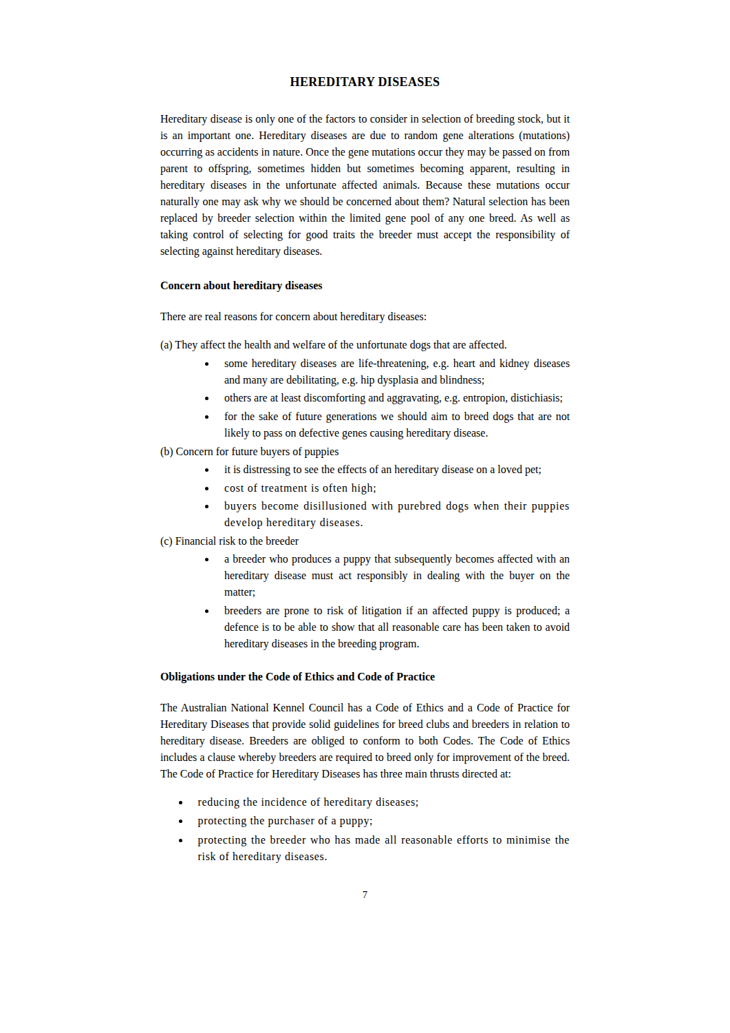HEREDITARY DISEASES
Hereditary disease is only one of the factors to consider in selection of breeding stock, but it is an important one. Hereditary diseases are due to random gene alterations (mutations) occurring as accidents in nature. Once the gene mutations occur they may be passed on from parent to offspring, sometimes hidden but sometimes becoming apparent, resulting in hereditary diseases in the unfortunate affected animals. Because these mutations occur naturally one may ask why we should be concerned about them? Natural selection has been replaced by breeder selection within the limited gene pool of any one breed. As well as taking control of selecting for good traits the breeder must accept the responsibility of selecting against hereditary diseases.
Concern about hereditary diseases
There are real reasons for concern about hereditary diseases:
(a) They affect the health and welfare of the unfortunate dogs that are affected.
some hereditary diseases are life-threatening, e.g. heart and kidney diseases and many are debilitating, e.g. hip dysplasia and blindness;
others are at least discomforting and aggravating, e.g. entropion, distichiasis;
for the sake of future generations we should aim to breed dogs that are not likely to pass on defective genes causing hereditary disease.
(b) Concern for future buyers of puppies
it is distressing to see the effects of an hereditary disease on a loved pet;
cost of treatment is often high;
buyers become disillusioned with purebred dogs when their puppies develop hereditary diseases.
(c) Financial risk to the breeder
a breeder who produces a puppy that subsequently becomes affected with an hereditary disease must act responsibly in dealing with the buyer on the matter;
breeders are prone to risk of litigation if an affected puppy is produced; a defence is to be able to show that all reasonable care has been taken to avoid hereditary diseases in the breeding program.
Obligations under the Code of Ethics and Code of Practice
The Australian National Kennel Council has a Code of Ethics and a Code of Practice for Hereditary Diseases that provide solid guidelines for breed clubs and breeders in relation to hereditary disease. Breeders are obliged to conform to both Codes. The Code of Ethics includes a clause whereby breeders are required to breed only for improvement of the breed. The Code of Practice for Hereditary Diseases has three main thrusts directed at:
reducing the incidence of hereditary diseases;
protecting the purchaser of a puppy;
protecting the breeder who has made all reasonable efforts to minimise the risk of hereditary diseases.
7